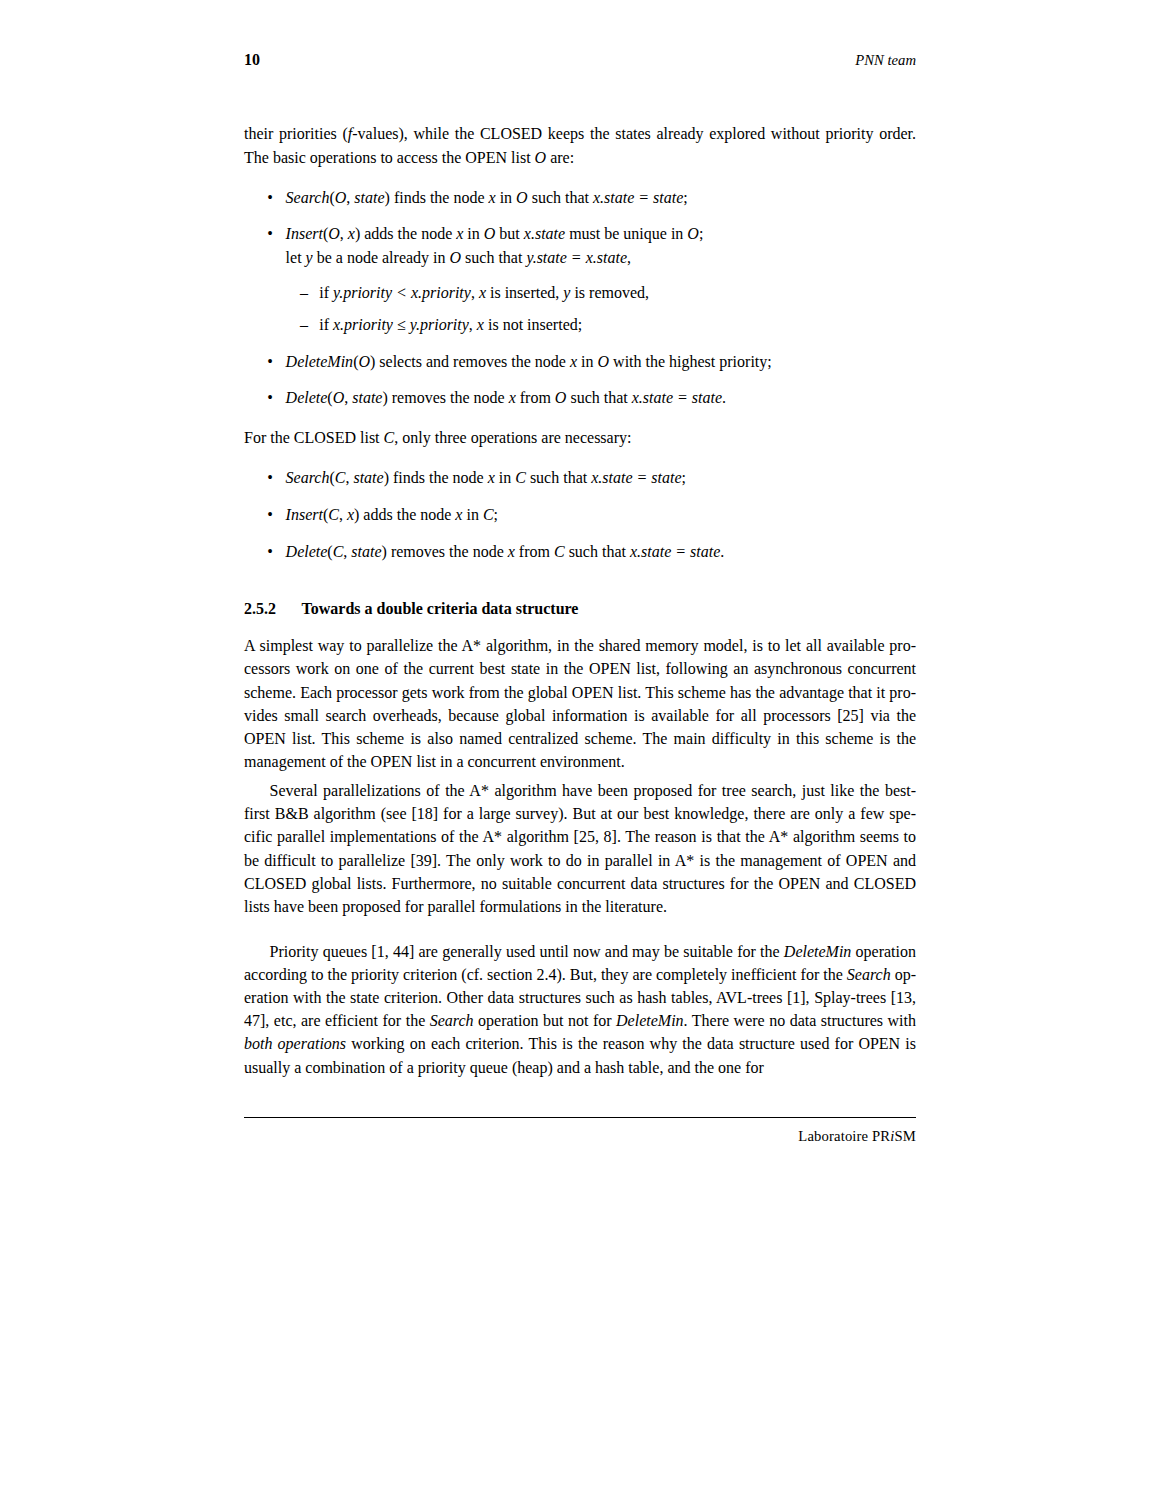10 PNN team
their priorities (f-values), while the CLOSED keeps the states already explored without priority order. The basic operations to access the OPEN list O are:
Search(O, state) finds the node x in O such that x.state = state;
Insert(O, x) adds the node x in O but x.state must be unique in O;
let y be a node already in O such that y.state = x.state,
if y.priority < x.priority, x is inserted, y is removed,
if x.priority ≤ y.priority, x is not inserted;
DeleteMin(O) selects and removes the node x in O with the highest priority;
Delete(O, state) removes the node x from O such that x.state = state.
For the CLOSED list C, only three operations are necessary:
Search(C, state) finds the node x in C such that x.state = state;
Insert(C, x) adds the node x in C;
Delete(C, state) removes the node x from C such that x.state = state.
2.5.2 Towards a double criteria data structure
A simplest way to parallelize the A* algorithm, in the shared memory model, is to let all available processors work on one of the current best state in the OPEN list, following an asynchronous concurrent scheme. Each processor gets work from the global OPEN list. This scheme has the advantage that it provides small search overheads, because global information is available for all processors [25] via the OPEN list. This scheme is also named centralized scheme. The main difficulty in this scheme is the management of the OPEN list in a concurrent environment.
Several parallelizations of the A* algorithm have been proposed for tree search, just like the best-first B&B algorithm (see [18] for a large survey). But at our best knowledge, there are only a few specific parallel implementations of the A* algorithm [25, 8]. The reason is that the A* algorithm seems to be difficult to parallelize [39]. The only work to do in parallel in A* is the management of OPEN and CLOSED global lists. Furthermore, no suitable concurrent data structures for the OPEN and CLOSED lists have been proposed for parallel formulations in the literature.
Priority queues [1, 44] are generally used until now and may be suitable for the DeleteMin operation according to the priority criterion (cf. section 2.4). But, they are completely inefficient for the Search operation with the state criterion. Other data structures such as hash tables, AVL-trees [1], Splay-trees [13, 47], etc, are efficient for the Search operation but not for DeleteMin. There were no data structures with both operations working on each criterion. This is the reason why the data structure used for OPEN is usually a combination of a priority queue (heap) and a hash table, and the one for
Laboratoire PRi SM